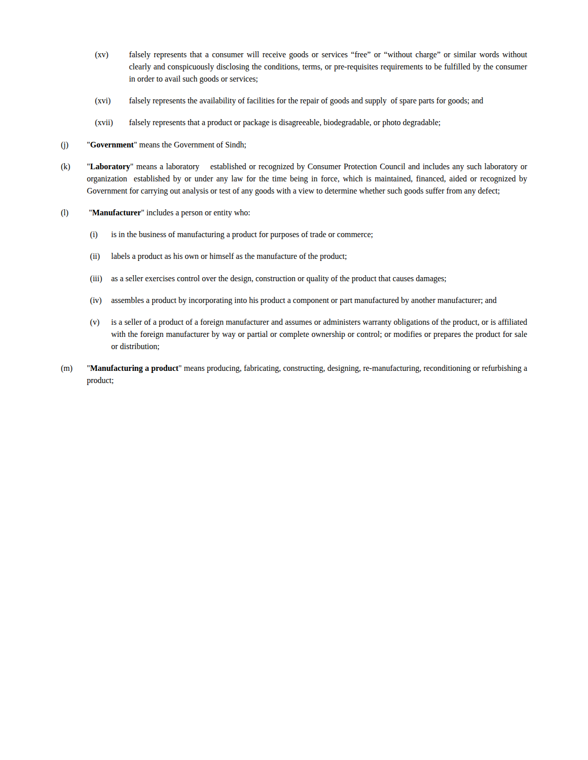(xv)
falsely represents that a consumer will receive goods or services “free” or “without charge” or similar words without clearly and conspicuously disclosing the conditions, terms, or pre-requisites requirements to be fulfilled by the consumer in order to avail such goods or services;
(xvi)
falsely represents the availability of facilities for the repair of goods and supply of spare parts for goods; and
(xvii)
falsely represents that a product or package is disagreeable, biodegradable, or photo degradable;
(j)
"Government" means the Government of Sindh;
(k)
"Laboratory" means a laboratory established or recognized by Consumer Protection Council and includes any such laboratory or organization established by or under any law for the time being in force, which is maintained, financed, aided or recognized by Government for carrying out analysis or test of any goods with a view to determine whether such goods suffer from any defect;
(l)
"Manufacturer" includes a person or entity who:
(i)
is in the business of manufacturing a product for purposes of trade or commerce;
(ii)
labels a product as his own or himself as the manufacture of the product;
(iii)
as a seller exercises control over the design, construction or quality of the product that causes damages;
(iv)
assembles a product by incorporating into his product a component or part manufactured by another manufacturer; and
(v)
is a seller of a product of a foreign manufacturer and assumes or administers warranty obligations of the product, or is affiliated with the foreign manufacturer by way or partial or complete ownership or control; or modifies or prepares the product for sale or distribution;
(m)
"Manufacturing a product" means producing, fabricating, constructing, designing, re-manufacturing, reconditioning or refurbishing a product;